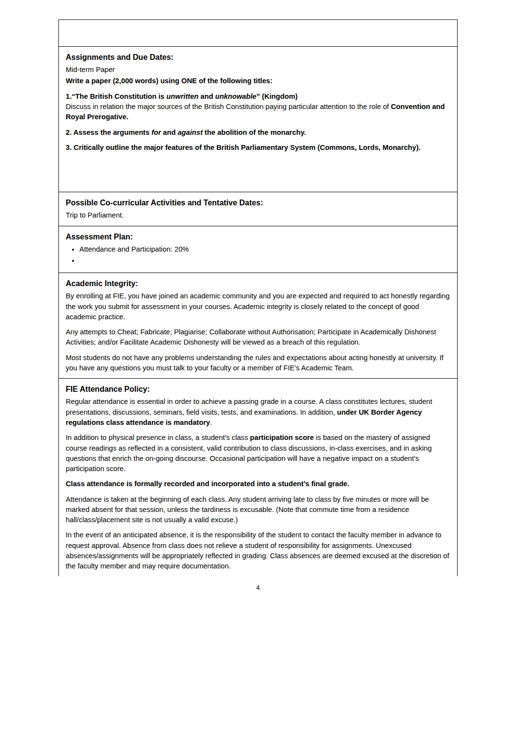Assignments and Due Dates:
Mid-term Paper
Write a paper (2,000 words) using ONE of the following titles:
1.“The British Constitution is unwritten and unknowable” (Kingdom)
Discuss in relation the major sources of the British Constitution paying particular attention to the role of Convention and Royal Prerogative.
2. Assess the arguments for and against the abolition of the monarchy.
3. Critically outline the major features of the British Parliamentary System (Commons, Lords, Monarchy).
Possible Co-curricular Activities and Tentative Dates:
Trip to Parliament.
Assessment Plan:
Attendance and Participation: 20%
Academic Integrity:
By enrolling at FIE, you have joined an academic community and you are expected and required to act honestly regarding the work you submit for assessment in your courses. Academic integrity is closely related to the concept of good academic practice.
Any attempts to Cheat; Fabricate; Plagiarise; Collaborate without Authorisation; Participate in Academically Dishonest Activities; and/or Facilitate Academic Dishonesty will be viewed as a breach of this regulation.
Most students do not have any problems understanding the rules and expectations about acting honestly at university. If you have any questions you must talk to your faculty or a member of FIE’s Academic Team.
FIE Attendance Policy:
Regular attendance is essential in order to achieve a passing grade in a course. A class constitutes lectures, student presentations, discussions, seminars, field visits, tests, and examinations. In addition, under UK Border Agency regulations class attendance is mandatory.
In addition to physical presence in class, a student’s class participation score is based on the mastery of assigned course readings as reflected in a consistent, valid contribution to class discussions, in-class exercises, and in asking questions that enrich the on-going discourse. Occasional participation will have a negative impact on a student’s participation score.
Class attendance is formally recorded and incorporated into a student’s final grade.
Attendance is taken at the beginning of each class. Any student arriving late to class by five minutes or more will be marked absent for that session, unless the tardiness is excusable. (Note that commute time from a residence hall/class/placement site is not usually a valid excuse.)
In the event of an anticipated absence, it is the responsibility of the student to contact the faculty member in advance to request approval. Absence from class does not relieve a student of responsibility for assignments. Unexcused absences/assignments will be appropriately reflected in grading. Class absences are deemed excused at the discretion of the faculty member and may require documentation.
4